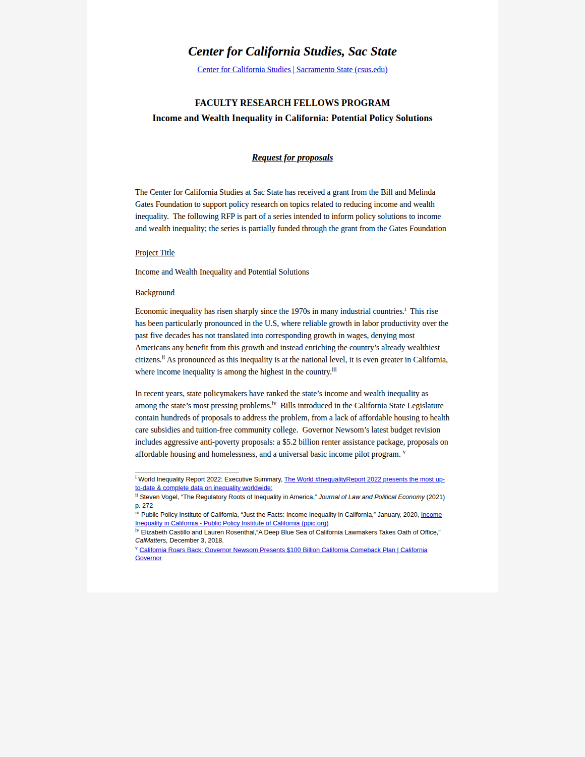Center for California Studies, Sac State
Center for California Studies | Sacramento State (csus.edu)
FACULTY RESEARCH FELLOWS PROGRAM
Income and Wealth Inequality in California: Potential Policy Solutions
Request for proposals
The Center for California Studies at Sac State has received a grant from the Bill and Melinda Gates Foundation to support policy research on topics related to reducing income and wealth inequality. The following RFP is part of a series intended to inform policy solutions to income and wealth inequality; the series is partially funded through the grant from the Gates Foundation
Project Title
Income and Wealth Inequality and Potential Solutions
Background
Economic inequality has risen sharply since the 1970s in many industrial countries.i This rise has been particularly pronounced in the U.S, where reliable growth in labor productivity over the past five decades has not translated into corresponding growth in wages, denying most Americans any benefit from this growth and instead enriching the country’s already wealthiest citizens.ii As pronounced as this inequality is at the national level, it is even greater in California, where income inequality is among the highest in the country.iii
In recent years, state policymakers have ranked the state’s income and wealth inequality as among the state’s most pressing problems.iv Bills introduced in the California State Legislature contain hundreds of proposals to address the problem, from a lack of affordable housing to health care subsidies and tuition-free community college. Governor Newsom’s latest budget revision includes aggressive anti-poverty proposals: a $5.2 billion renter assistance package, proposals on affordable housing and homelessness, and a universal basic income pilot program. v
i World Inequality Report 2022: Executive Summary, The World #InequalityReport 2022 presents the most up-to-date & complete data on inequality worldwide:
ii Steven Vogel, “The Regulatory Roots of Inequality in America,” Journal of Law and Political Economy (2021) p. 272
iii Public Policy Institute of California, “Just the Facts: Income Inequality in California,” January, 2020, Income Inequality in California - Public Policy Institute of California (ppic.org)
iv Elizabeth Castillo and Lauren Rosenthal,“A Deep Blue Sea of California Lawmakers Takes Oath of Office,” CalMatters, December 3, 2018.
v California Roars Back: Governor Newsom Presents $100 Billion California Comeback Plan | California Governor